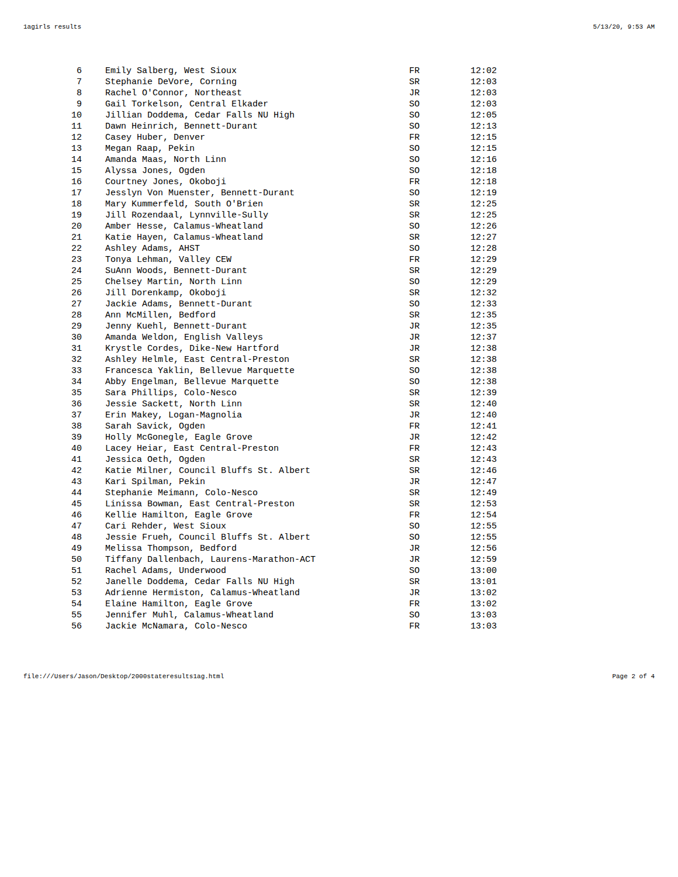1agirls results 5/13/20, 9:53 AM
| 6 | Emily Salberg, West Sioux | FR | 12:02 |
| 7 | Stephanie DeVore, Corning | SR | 12:03 |
| 8 | Rachel O'Connor, Northeast | JR | 12:03 |
| 9 | Gail Torkelson, Central Elkader | SO | 12:03 |
| 10 | Jillian Doddema, Cedar Falls NU High | SO | 12:05 |
| 11 | Dawn Heinrich, Bennett-Durant | SO | 12:13 |
| 12 | Casey Huber, Denver | FR | 12:15 |
| 13 | Megan Raap, Pekin | SO | 12:15 |
| 14 | Amanda Maas, North Linn | SO | 12:16 |
| 15 | Alyssa Jones, Ogden | SO | 12:18 |
| 16 | Courtney Jones, Okoboji | FR | 12:18 |
| 17 | Jesslyn Von Muenster, Bennett-Durant | SO | 12:19 |
| 18 | Mary Kummerfeld, South O'Brien | SR | 12:25 |
| 19 | Jill Rozendaal, Lynnville-Sully | SR | 12:25 |
| 20 | Amber Hesse, Calamus-Wheatland | SO | 12:26 |
| 21 | Katie Hayen, Calamus-Wheatland | SR | 12:27 |
| 22 | Ashley Adams, AHST | SO | 12:28 |
| 23 | Tonya Lehman, Valley CEW | FR | 12:29 |
| 24 | SuAnn Woods, Bennett-Durant | SR | 12:29 |
| 25 | Chelsey Martin, North Linn | SO | 12:29 |
| 26 | Jill Dorenkamp, Okoboji | SR | 12:32 |
| 27 | Jackie Adams, Bennett-Durant | SO | 12:33 |
| 28 | Ann McMillen, Bedford | SR | 12:35 |
| 29 | Jenny Kuehl, Bennett-Durant | JR | 12:35 |
| 30 | Amanda Weldon, English Valleys | JR | 12:37 |
| 31 | Krystle Cordes, Dike-New Hartford | JR | 12:38 |
| 32 | Ashley Helmle, East Central-Preston | SR | 12:38 |
| 33 | Francesca Yaklin, Bellevue Marquette | SO | 12:38 |
| 34 | Abby Engelman, Bellevue Marquette | SO | 12:38 |
| 35 | Sara Phillips, Colo-Nesco | SR | 12:39 |
| 36 | Jessie Sackett, North Linn | SR | 12:40 |
| 37 | Erin Makey, Logan-Magnolia | JR | 12:40 |
| 38 | Sarah Savick, Ogden | FR | 12:41 |
| 39 | Holly McGonegle, Eagle Grove | JR | 12:42 |
| 40 | Lacey Heiar, East Central-Preston | FR | 12:43 |
| 41 | Jessica Oeth, Ogden | SR | 12:43 |
| 42 | Katie Milner, Council Bluffs St. Albert | SR | 12:46 |
| 43 | Kari Spilman, Pekin | JR | 12:47 |
| 44 | Stephanie Meimann, Colo-Nesco | SR | 12:49 |
| 45 | Linissa Bowman, East Central-Preston | SR | 12:53 |
| 46 | Kellie Hamilton, Eagle Grove | FR | 12:54 |
| 47 | Cari Rehder, West Sioux | SO | 12:55 |
| 48 | Jessie Frueh, Council Bluffs St. Albert | SO | 12:55 |
| 49 | Melissa Thompson, Bedford | JR | 12:56 |
| 50 | Tiffany Dallenbach, Laurens-Marathon-ACT | JR | 12:59 |
| 51 | Rachel Adams, Underwood | SO | 13:00 |
| 52 | Janelle Doddema, Cedar Falls NU High | SR | 13:01 |
| 53 | Adrienne Hermiston, Calamus-Wheatland | JR | 13:02 |
| 54 | Elaine Hamilton, Eagle Grove | FR | 13:02 |
| 55 | Jennifer Muhl, Calamus-Wheatland | SO | 13:03 |
| 56 | Jackie McNamara, Colo-Nesco | FR | 13:03 |
file:///Users/Jason/Desktop/2000stateresults1ag.html Page 2 of 4